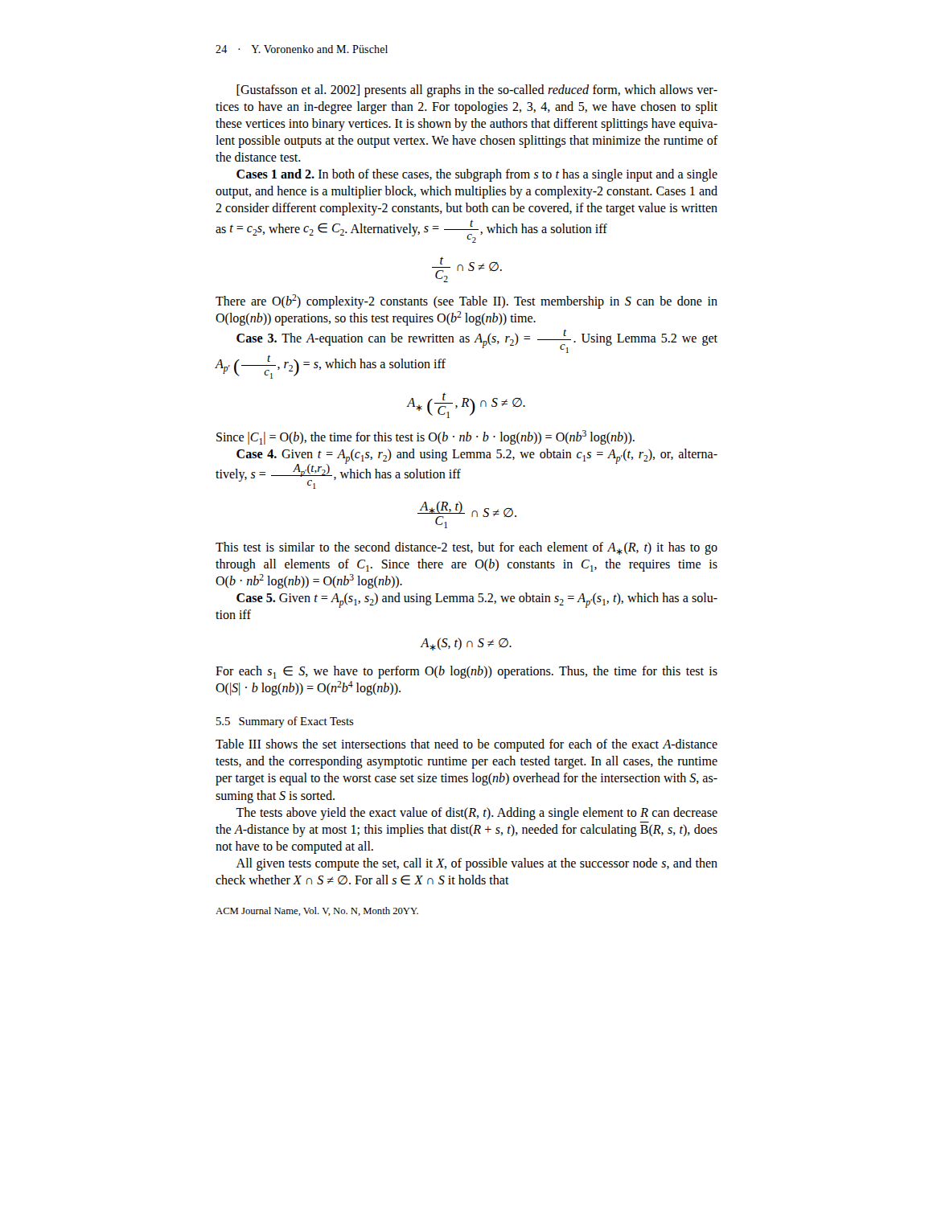24·Y. Voronenko and M. Püschel
[Gustafsson et al. 2002] presents all graphs in the so-called reduced form, which allows vertices to have an in-degree larger than 2. For topologies 2, 3, 4, and 5, we have chosen to split these vertices into binary vertices. It is shown by the authors that different splittings have equivalent possible outputs at the output vertex. We have chosen splittings that minimize the runtime of the distance test.
Cases 1 and 2. In both of these cases, the subgraph from s to t has a single input and a single output, and hence is a multiplier block, which multiplies by a complexity-2 constant. Cases 1 and 2 consider different complexity-2 constants, but both can be covered, if the target value is written as t = c2s, where c2 ∈ C2. Alternatively, s = tc2, which has a solution iff
tC2 ∩ S ≠ ∅.
There are O(b2) complexity-2 constants (see Table II). Test membership in S can be done in O(log(nb)) operations, so this test requires O(b2 log(nb)) time.
Case 3. The A-equation can be rewritten as Ap(s, r2) = tc1. Using Lemma 5.2 we get Ap′ (tc1, r2) = s, which has a solution iff
A∗ (tC1, R) ∩ S ≠ ∅.
Since |C1| = O(b), the time for this test is O(b · nb · b · log(nb)) = O(nb3 log(nb)).
Case 4. Given t = Ap(c1s, r2) and using Lemma 5.2, we obtain c1s = Ap′(t, r2), or, alternatively, s = Ap′(t,r2) c1, which has a solution iff
A∗(R, t) C1 ∩ S ≠ ∅.
This test is similar to the second distance-2 test, but for each element of A∗(R, t) it has to go through all elements of C1. Since there are O(b) constants in C1, the requires time is O(b · nb2 log(nb)) = O(nb3 log(nb)).
Case 5. Given t = Ap(s1, s2) and using Lemma 5.2, we obtain s2 = Ap′(s1, t), which has a solution iff
A∗(S, t) ∩ S ≠ ∅.
For each s1 ∈ S, we have to perform O(b log(nb)) operations. Thus, the time for this test is O(|S| · b log(nb)) = O(n2b4 log(nb)).
5.5 Summary of Exact Tests
Table III shows the set intersections that need to be computed for each of the exact A-distance tests, and the corresponding asymptotic runtime per each tested target. In all cases, the runtime per target is equal to the worst case set size times log(nb) overhead for the intersection with S, assuming that S is sorted.
The tests above yield the exact value of dist(R, t). Adding a single element to R can decrease the A-distance by at most 1; this implies that dist(R + s, t), needed for calculating B(R, s, t), does not have to be computed at all.
All given tests compute the set, call it X, of possible values at the successor node s, and then check whether X ∩ S ≠ ∅. For all s ∈ X ∩ S it holds that
ACM Journal Name, Vol. V, No. N, Month 20YY.